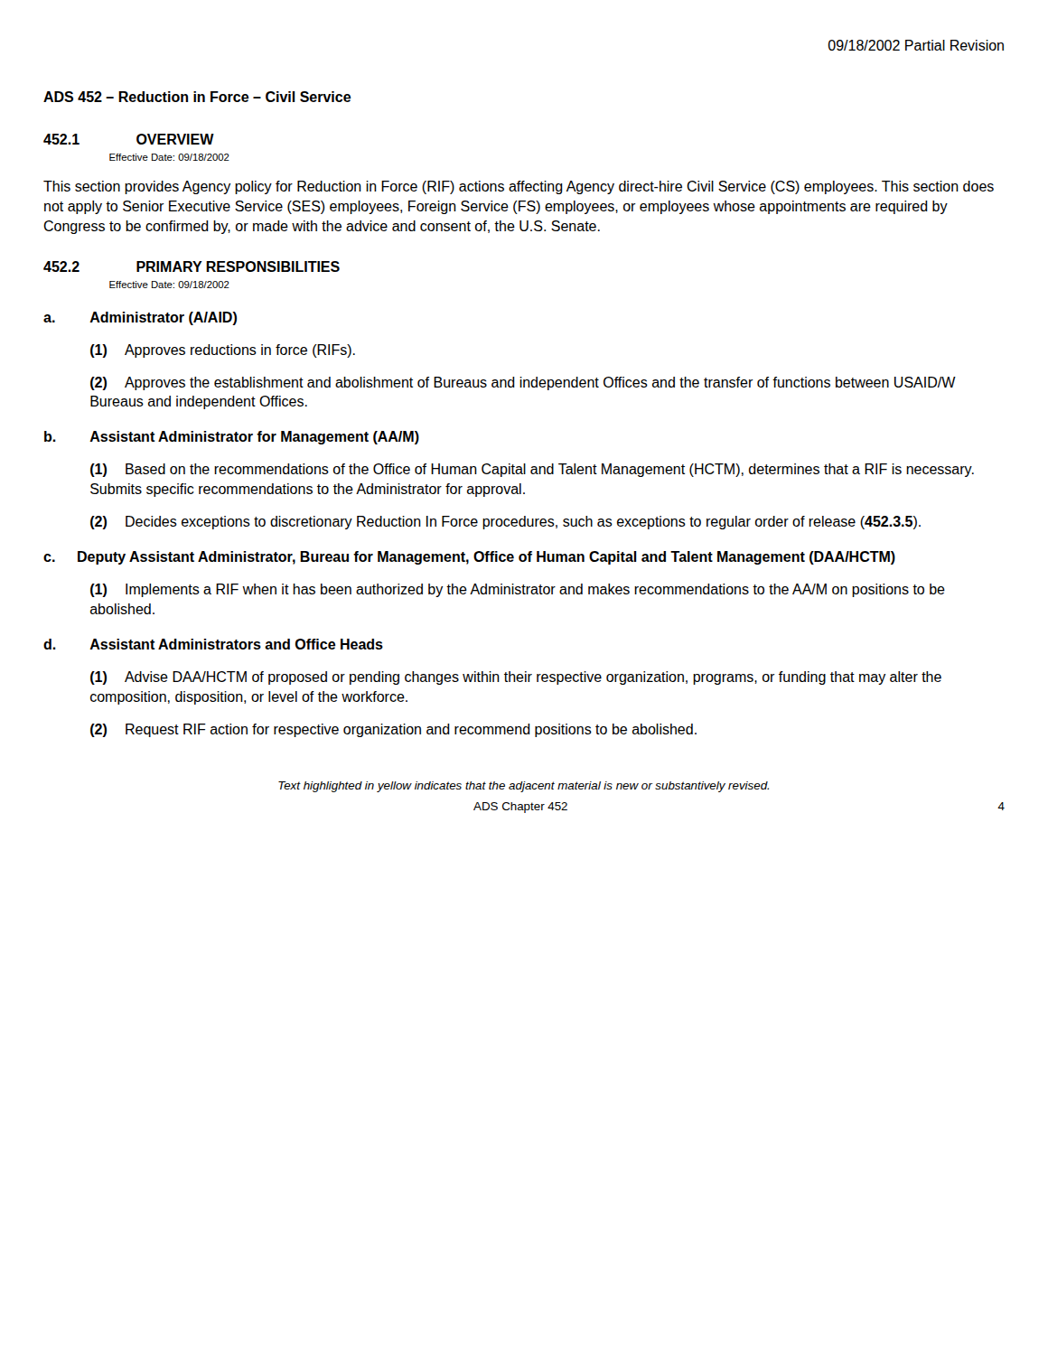09/18/2002 Partial Revision
ADS 452 – Reduction in Force – Civil Service
452.1 OVERVIEW
Effective Date: 09/18/2002
This section provides Agency policy for Reduction in Force (RIF) actions affecting Agency direct-hire Civil Service (CS) employees. This section does not apply to Senior Executive Service (SES) employees, Foreign Service (FS) employees, or employees whose appointments are required by Congress to be confirmed by, or made with the advice and consent of, the U.S. Senate.
452.2 PRIMARY RESPONSIBILITIES
Effective Date: 09/18/2002
a. Administrator (A/AID)
(1) Approves reductions in force (RIFs).
(2) Approves the establishment and abolishment of Bureaus and independent Offices and the transfer of functions between USAID/W Bureaus and independent Offices.
b. Assistant Administrator for Management (AA/M)
(1) Based on the recommendations of the Office of Human Capital and Talent Management (HCTM), determines that a RIF is necessary. Submits specific recommendations to the Administrator for approval.
(2) Decides exceptions to discretionary Reduction In Force procedures, such as exceptions to regular order of release (452.3.5).
c. Deputy Assistant Administrator, Bureau for Management, Office of Human Capital and Talent Management (DAA/HCTM)
(1) Implements a RIF when it has been authorized by the Administrator and makes recommendations to the AA/M on positions to be abolished.
d. Assistant Administrators and Office Heads
(1) Advise DAA/HCTM of proposed or pending changes within their respective organization, programs, or funding that may alter the composition, disposition, or level of the workforce.
(2) Request RIF action for respective organization and recommend positions to be abolished.
Text highlighted in yellow indicates that the adjacent material is new or substantively revised.
ADS Chapter 452 4